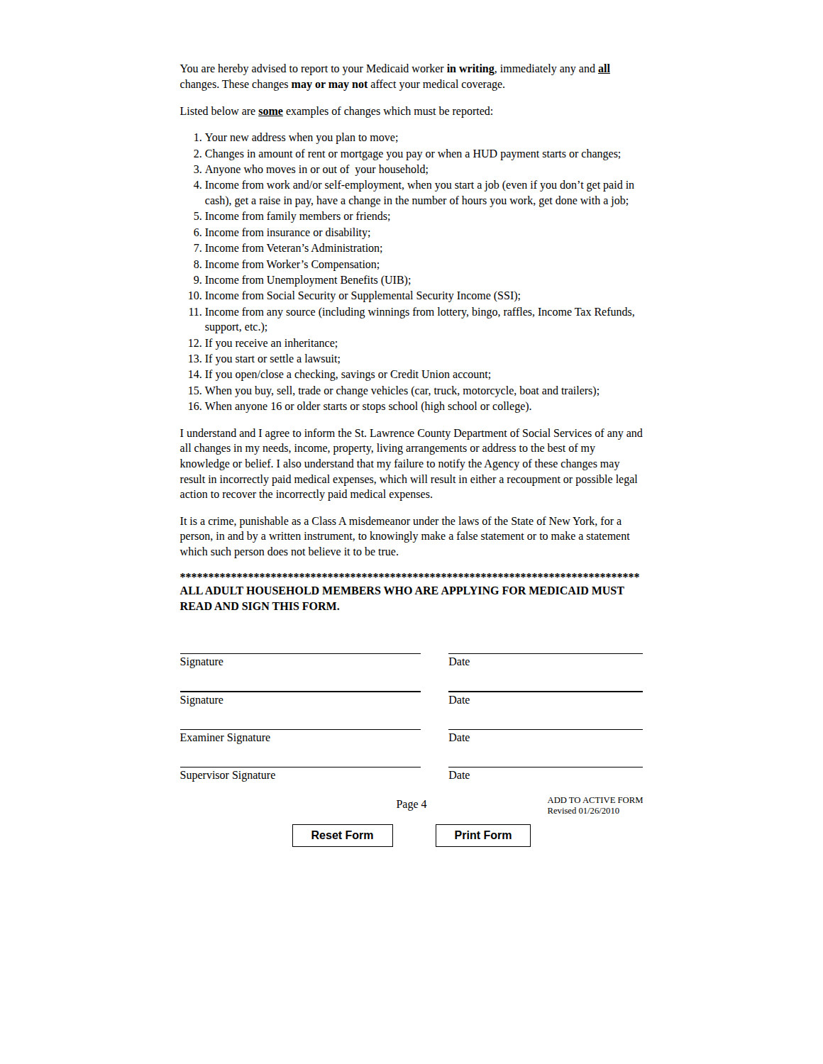You are hereby advised to report to your Medicaid worker in writing, immediately any and all changes. These changes may or may not affect your medical coverage.
Listed below are some examples of changes which must be reported:
Your new address when you plan to move;
Changes in amount of rent or mortgage you pay or when a HUD payment starts or changes;
Anyone who moves in or out of your household;
Income from work and/or self-employment, when you start a job (even if you don’t get paid in cash), get a raise in pay, have a change in the number of hours you work, get done with a job;
Income from family members or friends;
Income from insurance or disability;
Income from Veteran’s Administration;
Income from Worker’s Compensation;
Income from Unemployment Benefits (UIB);
Income from Social Security or Supplemental Security Income (SSI);
Income from any source (including winnings from lottery, bingo, raffles, Income Tax Refunds, support, etc.);
If you receive an inheritance;
If you start or settle a lawsuit;
If you open/close a checking, savings or Credit Union account;
When you buy, sell, trade or change vehicles (car, truck, motorcycle, boat and trailers);
When anyone 16 or older starts or stops school (high school or college).
I understand and I agree to inform the St. Lawrence County Department of Social Services of any and all changes in my needs, income, property, living arrangements or address to the best of my knowledge or belief. I also understand that my failure to notify the Agency of these changes may result in incorrectly paid medical expenses, which will result in either a recoupment or possible legal action to recover the incorrectly paid medical expenses.
It is a crime, punishable as a Class A misdemeanor under the laws of the State of New York, for a person, in and by a written instrument, to knowingly make a false statement or to make a statement which such person does not believe it to be true.
*********************************************************************************
ALL ADULT HOUSEHOLD MEMBERS WHO ARE APPLYING FOR MEDICAID MUST READ AND SIGN THIS FORM.
| Signature | | Date |
| Signature | | Date |
| Examiner Signature | | Date |
| Supervisor Signature | | Date |
Page 4
ADD TO ACTIVE FORM
Revised 01/26/2010
Reset Form Print Form